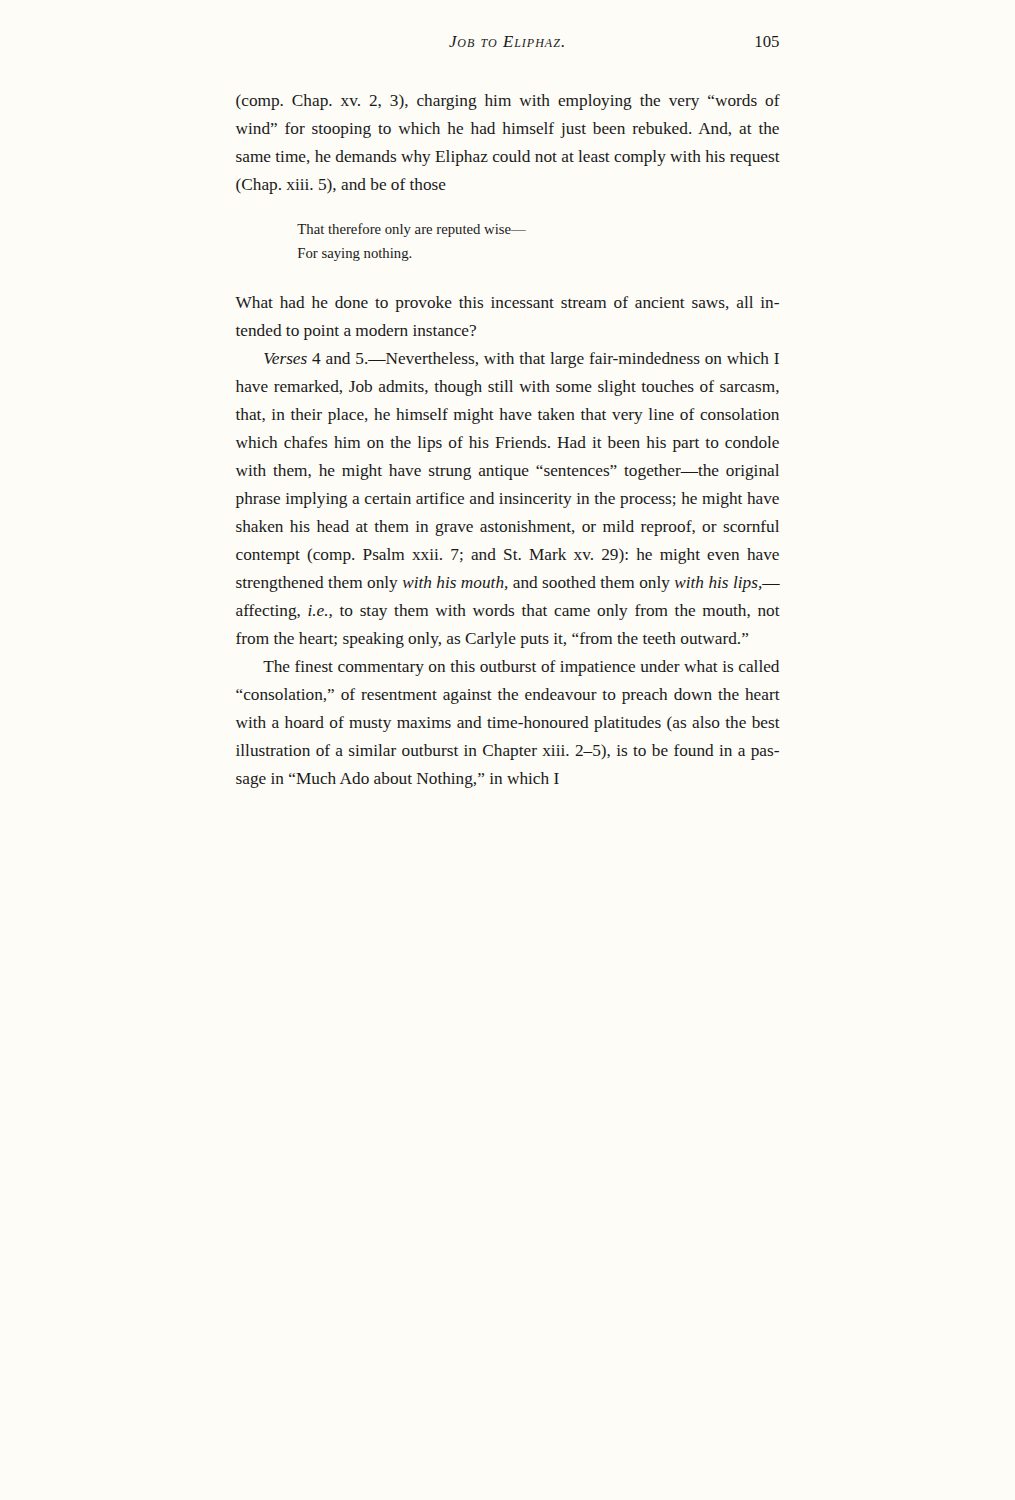Job to Eliphaz. 105
(comp. Chap. xv. 2, 3), charging him with employing the very “words of wind” for stooping to which he had himself just been rebuked. And, at the same time, he demands why Eliphaz could not at least comply with his request (Chap. xiii. 5), and be of those
That therefore only are reputed wise—
For saying nothing.
What had he done to provoke this incessant stream of ancient saws, all intended to point a modern instance?
Verses 4 and 5.—Nevertheless, with that large fair-mindedness on which I have remarked, Job admits, though still with some slight touches of sarcasm, that, in their place, he himself might have taken that very line of consolation which chafes him on the lips of his Friends. Had it been his part to condole with them, he might have strung antique “sentences” together—the original phrase implying a certain artifice and insincerity in the process; he might have shaken his head at them in grave astonishment, or mild reproof, or scornful contempt (comp. Psalm xxii. 7; and St. Mark xv. 29): he might even have strengthened them only with his mouth, and soothed them only with his lips,—affecting, i.e., to stay them with words that came only from the mouth, not from the heart; speaking only, as Carlyle puts it, “from the teeth outward.”
The finest commentary on this outburst of impatience under what is called “consolation,” of resentment against the endeavour to preach down the heart with a hoard of musty maxims and time-honoured platitudes (as also the best illustration of a similar outburst in Chapter xiii. 2–5), is to be found in a passage in “Much Ado about Nothing,” in which I